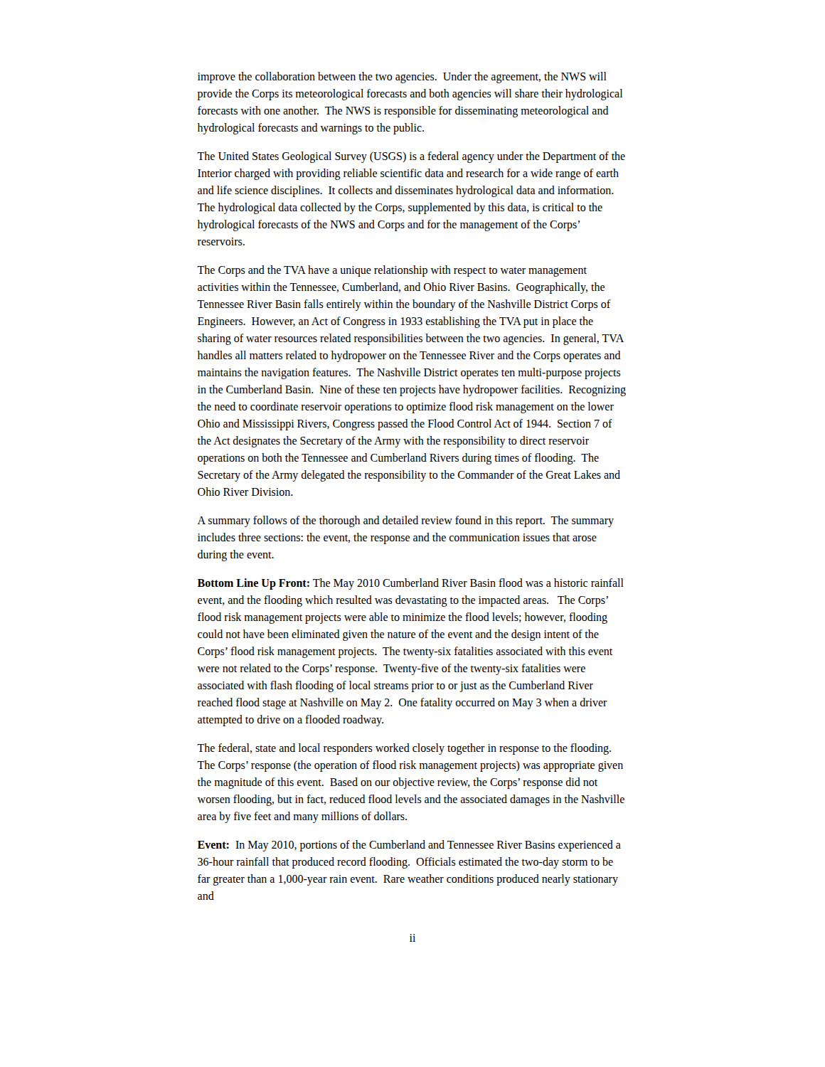improve the collaboration between the two agencies. Under the agreement, the NWS will provide the Corps its meteorological forecasts and both agencies will share their hydrological forecasts with one another. The NWS is responsible for disseminating meteorological and hydrological forecasts and warnings to the public.
The United States Geological Survey (USGS) is a federal agency under the Department of the Interior charged with providing reliable scientific data and research for a wide range of earth and life science disciplines. It collects and disseminates hydrological data and information. The hydrological data collected by the Corps, supplemented by this data, is critical to the hydrological forecasts of the NWS and Corps and for the management of the Corps’ reservoirs.
The Corps and the TVA have a unique relationship with respect to water management activities within the Tennessee, Cumberland, and Ohio River Basins. Geographically, the Tennessee River Basin falls entirely within the boundary of the Nashville District Corps of Engineers. However, an Act of Congress in 1933 establishing the TVA put in place the sharing of water resources related responsibilities between the two agencies. In general, TVA handles all matters related to hydropower on the Tennessee River and the Corps operates and maintains the navigation features. The Nashville District operates ten multi-purpose projects in the Cumberland Basin. Nine of these ten projects have hydropower facilities. Recognizing the need to coordinate reservoir operations to optimize flood risk management on the lower Ohio and Mississippi Rivers, Congress passed the Flood Control Act of 1944. Section 7 of the Act designates the Secretary of the Army with the responsibility to direct reservoir operations on both the Tennessee and Cumberland Rivers during times of flooding. The Secretary of the Army delegated the responsibility to the Commander of the Great Lakes and Ohio River Division.
A summary follows of the thorough and detailed review found in this report. The summary includes three sections: the event, the response and the communication issues that arose during the event.
Bottom Line Up Front: The May 2010 Cumberland River Basin flood was a historic rainfall event, and the flooding which resulted was devastating to the impacted areas. The Corps’ flood risk management projects were able to minimize the flood levels; however, flooding could not have been eliminated given the nature of the event and the design intent of the Corps’ flood risk management projects. The twenty-six fatalities associated with this event were not related to the Corps’ response. Twenty-five of the twenty-six fatalities were associated with flash flooding of local streams prior to or just as the Cumberland River reached flood stage at Nashville on May 2. One fatality occurred on May 3 when a driver attempted to drive on a flooded roadway.
The federal, state and local responders worked closely together in response to the flooding. The Corps’ response (the operation of flood risk management projects) was appropriate given the magnitude of this event. Based on our objective review, the Corps’ response did not worsen flooding, but in fact, reduced flood levels and the associated damages in the Nashville area by five feet and many millions of dollars.
Event: In May 2010, portions of the Cumberland and Tennessee River Basins experienced a 36-hour rainfall that produced record flooding. Officials estimated the two-day storm to be far greater than a 1,000-year rain event. Rare weather conditions produced nearly stationary and
ii